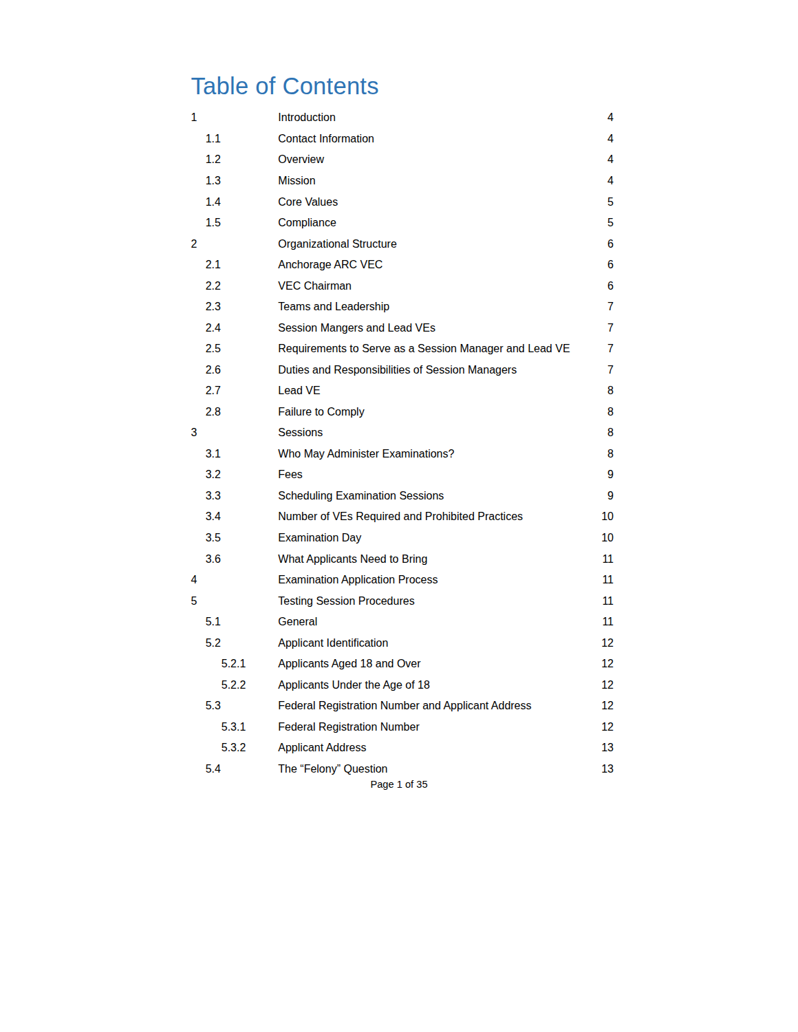Table of Contents
| 1 | Introduction | 4 |
| 1.1 | Contact Information | 4 |
| 1.2 | Overview | 4 |
| 1.3 | Mission | 4 |
| 1.4 | Core Values | 5 |
| 1.5 | Compliance | 5 |
| 2 | Organizational Structure | 6 |
| 2.1 | Anchorage ARC VEC | 6 |
| 2.2 | VEC Chairman | 6 |
| 2.3 | Teams and Leadership | 7 |
| 2.4 | Session Mangers and Lead VEs | 7 |
| 2.5 | Requirements to Serve as a Session Manager and Lead VE | 7 |
| 2.6 | Duties and Responsibilities of Session Managers | 7 |
| 2.7 | Lead VE | 8 |
| 2.8 | Failure to Comply | 8 |
| 3 | Sessions | 8 |
| 3.1 | Who May Administer Examinations? | 8 |
| 3.2 | Fees | 9 |
| 3.3 | Scheduling Examination Sessions | 9 |
| 3.4 | Number of VEs Required and Prohibited Practices | 10 |
| 3.5 | Examination Day | 10 |
| 3.6 | What Applicants Need to Bring | 11 |
| 4 | Examination Application Process | 11 |
| 5 | Testing Session Procedures | 11 |
| 5.1 | General | 11 |
| 5.2 | Applicant Identification | 12 |
| 5.2.1 | Applicants Aged 18 and Over | 12 |
| 5.2.2 | Applicants Under the Age of 18 | 12 |
| 5.3 | Federal Registration Number and Applicant Address | 12 |
| 5.3.1 | Federal Registration Number | 12 |
| 5.3.2 | Applicant Address | 13 |
| 5.4 | The “Felony” Question | 13 |
Page 1 of 35